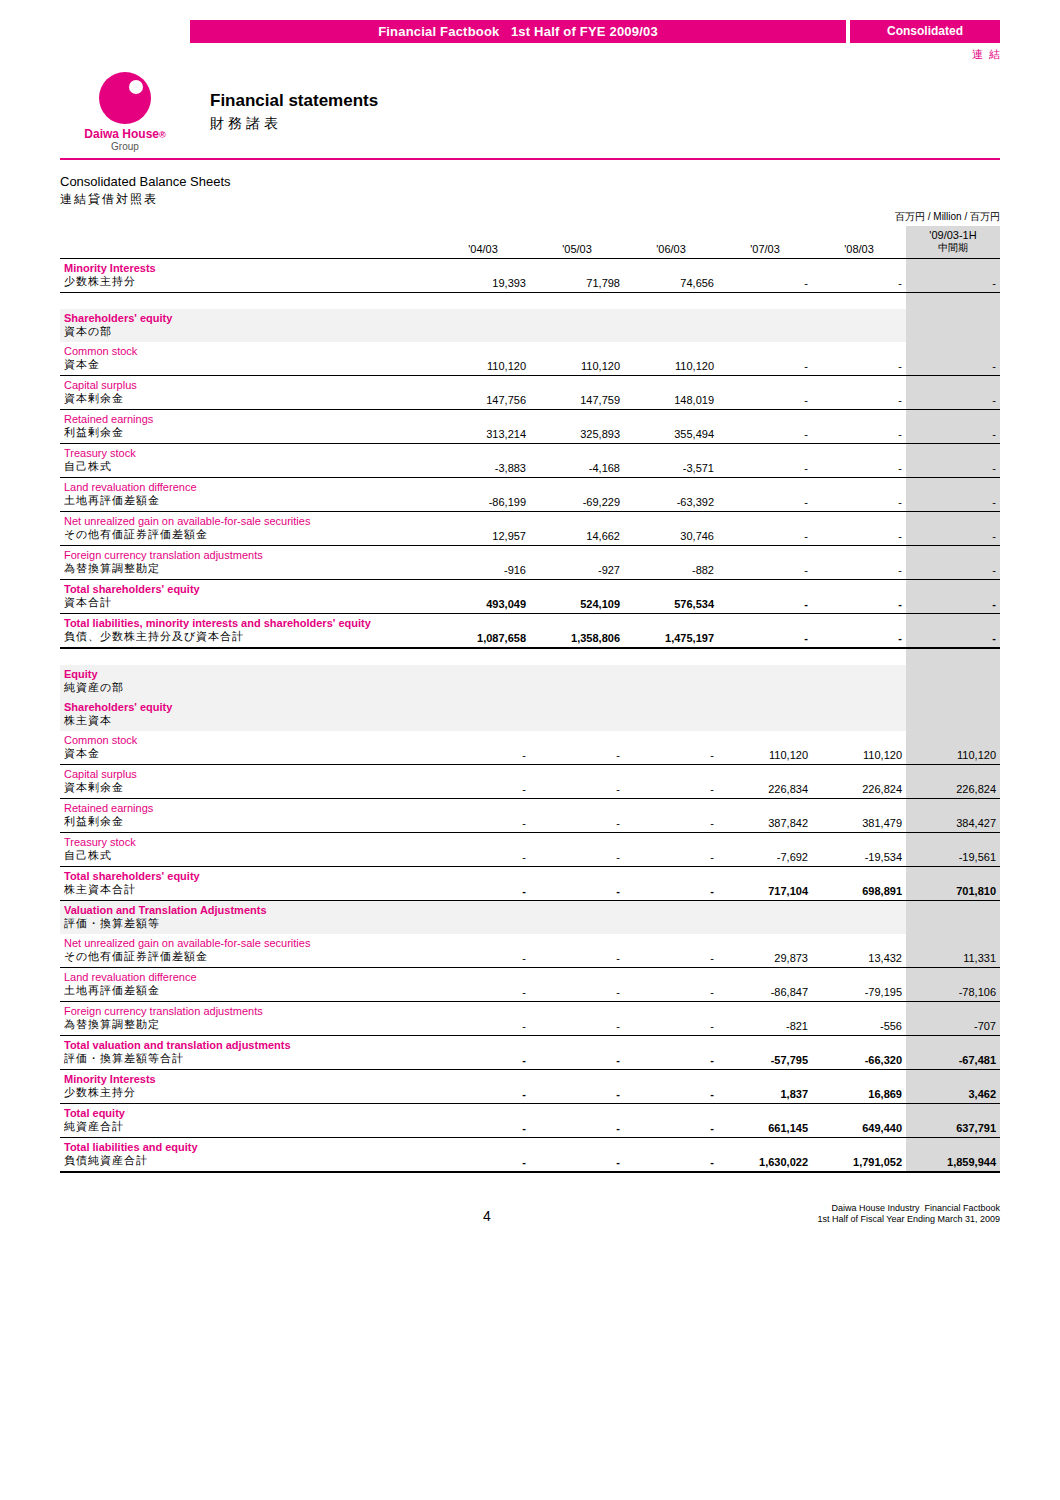Financial Factbook 1st Half of FYE 2009/03
Consolidated
連 結
Daiwa House®
Group
Financial statements
財務諸表
Consolidated Balance Sheets
連結貸借対照表
百万円 / Million / 百万円
| | '04/03 | '05/03 | '06/03 | '07/03 | '08/03 | '09/03-1H 中間期 |
| --- | --- | --- | --- | --- | --- | --- |
| Minority Interests 少数株主持分 | 19,393 | 71,798 | 74,656 | - | - | - |
| Shareholders' equity 資本の部 | | | | | | |
| Common stock 資本金 | 110,120 | 110,120 | 110,120 | - | - | - |
| Capital surplus 資本剰余金 | 147,756 | 147,759 | 148,019 | - | - | - |
| Retained earnings 利益剰余金 | 313,214 | 325,893 | 355,494 | - | - | - |
| Treasury stock 自己株式 | -3,883 | -4,168 | -3,571 | - | - | - |
| Land revaluation difference 土地再評価差額金 | -86,199 | -69,229 | -63,392 | - | - | - |
| Net unrealized gain on available-for-sale securities その他有価証券評価差額金 | 12,957 | 14,662 | 30,746 | - | - | - |
| Foreign currency translation adjustments 為替換算調整勘定 | -916 | -927 | -882 | - | - | - |
| Total shareholders' equity 資本合計 | 493,049 | 524,109 | 576,534 | - | - | - |
| Total liabilities, minority interests and shareholders' equity 負債、少数株主持分及び資本合計 | 1,087,658 | 1,358,806 | 1,475,197 | - | - | - |
| Equity 純資産の部 | | | | | | |
| Shareholders' equity 株主資本 | | | | | | |
| Common stock 資本金 | - | - | - | 110,120 | 110,120 | 110,120 |
| Capital surplus 資本剰余金 | - | - | - | 226,834 | 226,824 | 226,824 |
| Retained earnings 利益剰余金 | - | - | - | 387,842 | 381,479 | 384,427 |
| Treasury stock 自己株式 | - | - | - | -7,692 | -19,534 | -19,561 |
| Total shareholders' equity 株主資本合計 | - | - | - | 717,104 | 698,891 | 701,810 |
| Valuation and Translation Adjustments 評価・換算差額等 | | | | | | |
| Net unrealized gain on available-for-sale securities その他有価証券評価差額金 | - | - | - | 29,873 | 13,432 | 11,331 |
| Land revaluation difference 土地再評価差額金 | - | - | - | -86,847 | -79,195 | -78,106 |
| Foreign currency translation adjustments 為替換算調整勘定 | - | - | - | -821 | -556 | -707 |
| Total valuation and translation adjustments 評価・換算差額等合計 | - | - | - | -57,795 | -66,320 | -67,481 |
| Minority Interests 少数株主持分 | - | - | - | 1,837 | 16,869 | 3,462 |
| Total equity 純資産合計 | - | - | - | 661,145 | 649,440 | 637,791 |
| Total liabilities and equity 負債純資産合計 | - | - | - | 1,630,022 | 1,791,052 | 1,859,944 |
4
Daiwa House Industry Financial Factbook
1st Half of Fiscal Year Ending March 31, 2009